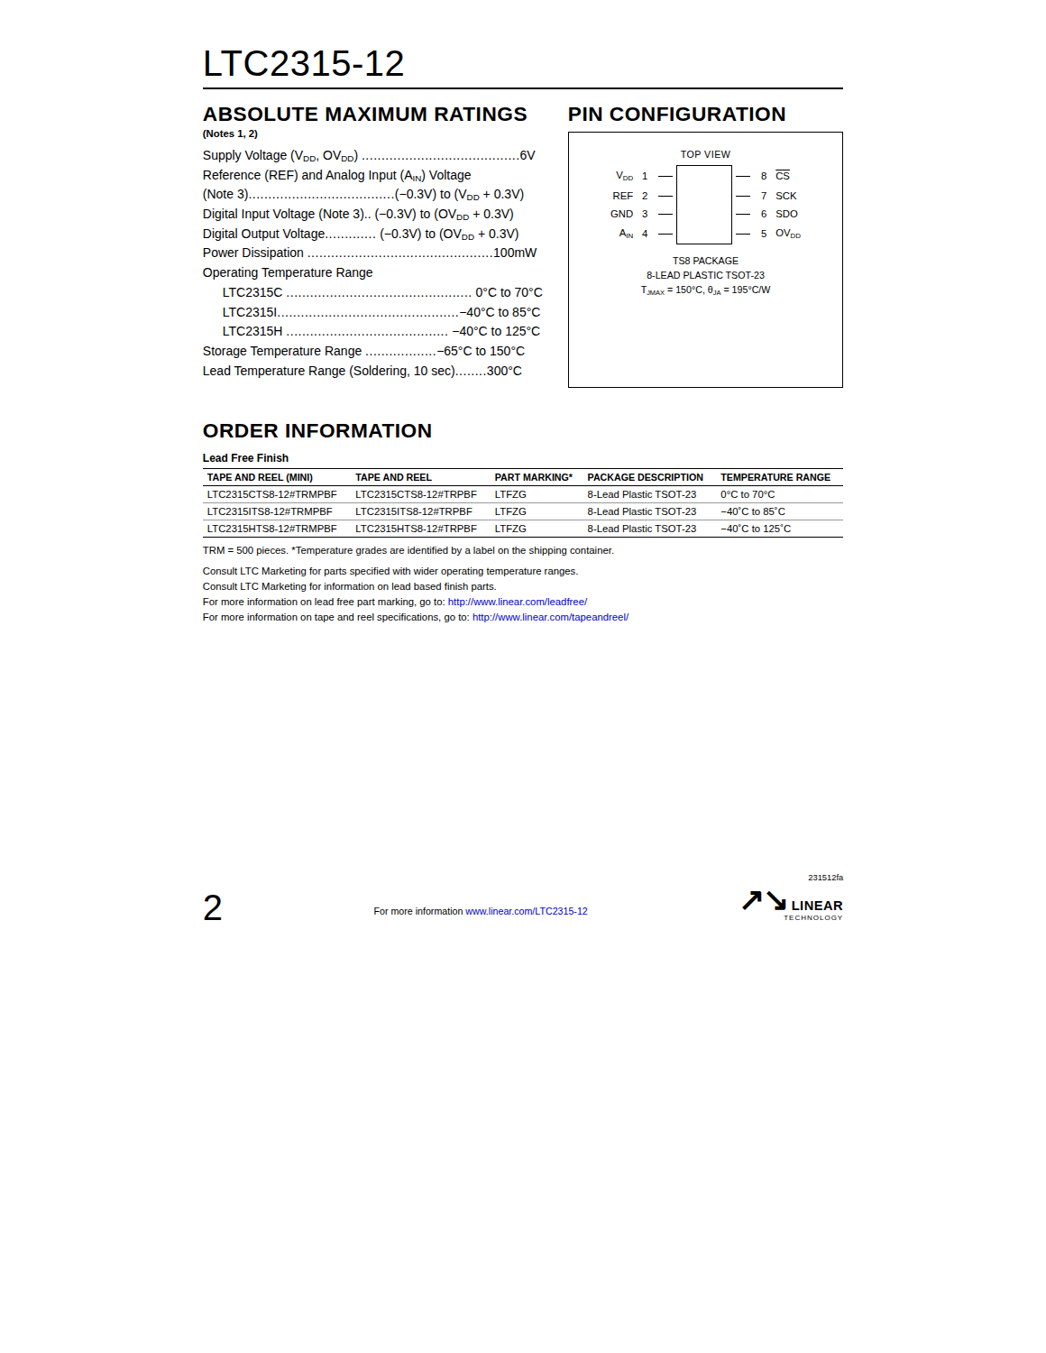LTC2315-12
Absolute Maximum Ratings
(Notes 1, 2)
Supply Voltage (VDD, OVDD) ........................................ 6V Reference (REF) and Analog Input (AIN) Voltage (Note 3).....................................(−0.3V) to (VDD + 0.3V) Digital Input Voltage (Note 3).. (−0.3V) to (OVDD + 0.3V) Digital Output Voltage............. (−0.3V) to (OVDD + 0.3V) Power Dissipation ............................................... 100mW Operating Temperature Range LTC2315C ............................................... 0°C to 70°C LTC2315I..............................................−40°C to 85°C LTC2315H ......................................... −40°C to 125°C Storage Temperature Range ..................−65°C to 150°C Lead Temperature Range (Soldering, 10 sec)........ 300°C
Pin Configuration
TOP VIEW
| V DD | 1 | | | | 8 | CS |
| REF | 2 | | | 7 | SCK |
| GND | 3 | | | 6 | SDO |
| A IN | 4 | | | 5 | OV DD |
TS8 PACKAGE
8-LEAD PLASTIC TSOT-23
TJMAX = 150°C, θJA = 195°C/W
Order Information
Lead Free Finish
| TAPE AND REEL (MINI) | TAPE AND REEL | PART MARKING* | PACKAGE DESCRIPTION | TEMPERATURE RANGE |
| --- | --- | --- | --- | --- |
| LTC2315CTS8-12#TRMPBF | LTC2315CTS8-12#TRPBF | LTFZG | 8-Lead Plastic TSOT-23 | 0°C to 70°C |
| LTC2315ITS8-12#TRMPBF | LTC2315ITS8-12#TRPBF | LTFZG | 8-Lead Plastic TSOT-23 | −40˚C to 85˚C |
| LTC2315HTS8-12#TRMPBF | LTC2315HTS8-12#TRPBF | LTFZG | 8-Lead Plastic TSOT-23 | −40˚C to 125˚C |
TRM = 500 pieces. *Temperature grades are identified by a label on the shipping container.
Consult LTC Marketing for parts specified with wider operating temperature ranges.
Consult LTC Marketing for information on lead based finish parts.
For more information on lead free part marking, go to: http://www.linear.com/leadfree/
For more information on tape and reel specifications, go to: http://www.linear.com/tapeandreel/
231512fa
2
For more information www.linear.com/LTC2315-12
↗↘ LINEAR
TECHNOLOGY